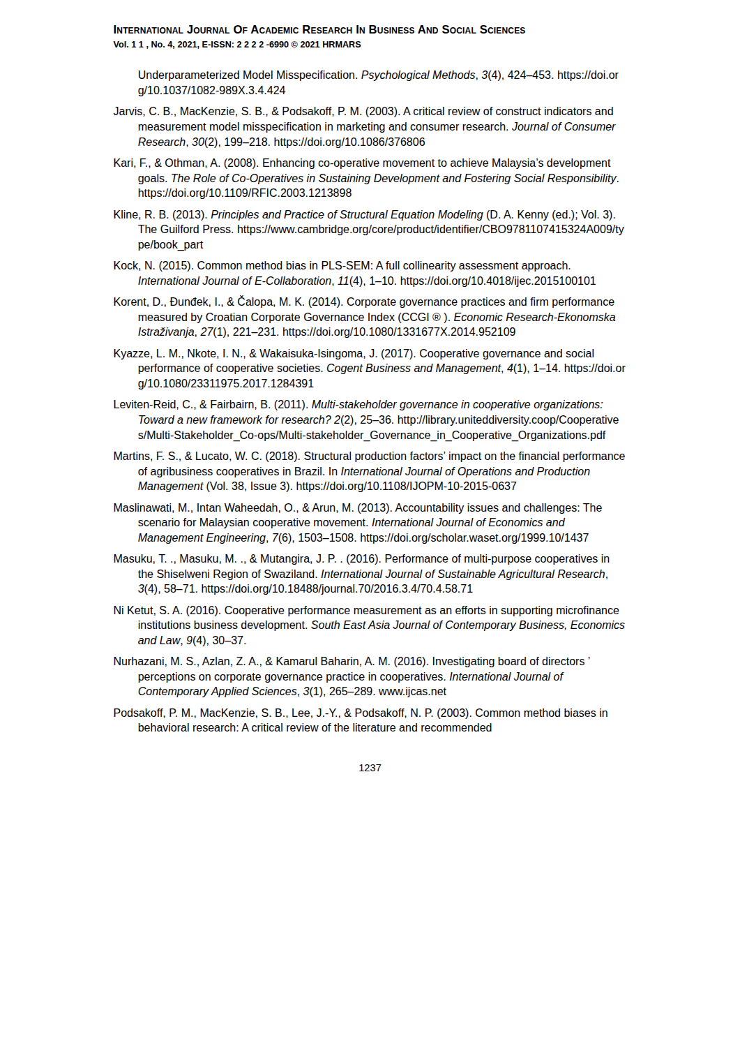International Journal of Academic Research in Business and Social Sciences
Vol. 1 1 , No. 4, 2021, E-ISSN: 2 2 2 2 -6990 © 2021 HRMARS
Underparameterized Model Misspecification. Psychological Methods, 3(4), 424–453. https://doi.org/10.1037/1082-989X.3.4.424
Jarvis, C. B., MacKenzie, S. B., & Podsakoff, P. M. (2003). A critical review of construct indicators and measurement model misspecification in marketing and consumer research. Journal of Consumer Research, 30(2), 199–218. https://doi.org/10.1086/376806
Kari, F., & Othman, A. (2008). Enhancing co-operative movement to achieve Malaysia’s development goals. The Role of Co-Operatives in Sustaining Development and Fostering Social Responsibility. https://doi.org/10.1109/RFIC.2003.1213898
Kline, R. B. (2013). Principles and Practice of Structural Equation Modeling (D. A. Kenny (ed.); Vol. 3). The Guilford Press. https://www.cambridge.org/core/product/identifier/CBO9781107415324A009/type/book_part
Kock, N. (2015). Common method bias in PLS-SEM: A full collinearity assessment approach. International Journal of E-Collaboration, 11(4), 1–10. https://doi.org/10.4018/ijec.2015100101
Korent, D., Đunđek, I., & Čalopa, M. K. (2014). Corporate governance practices and firm performance measured by Croatian Corporate Governance Index (CCGI ® ). Economic Research-Ekonomska Istraživanja, 27(1), 221–231. https://doi.org/10.1080/1331677X.2014.952109
Kyazze, L. M., Nkote, I. N., & Wakaisuka-Isingoma, J. (2017). Cooperative governance and social performance of cooperative societies. Cogent Business and Management, 4(1), 1–14. https://doi.org/10.1080/23311975.2017.1284391
Leviten-Reid, C., & Fairbairn, B. (2011). Multi-stakeholder governance in cooperative organizations: Toward a new framework for research? 2(2), 25–36. http://library.uniteddiversity.coop/Cooperatives/Multi-Stakeholder_Co-ops/Multi-stakeholder_Governance_in_Cooperative_Organizations.pdf
Martins, F. S., & Lucato, W. C. (2018). Structural production factors’ impact on the financial performance of agribusiness cooperatives in Brazil. In International Journal of Operations and Production Management (Vol. 38, Issue 3). https://doi.org/10.1108/IJOPM-10-2015-0637
Maslinawati, M., Intan Waheedah, O., & Arun, M. (2013). Accountability issues and challenges: The scenario for Malaysian cooperative movement. International Journal of Economics and Management Engineering, 7(6), 1503–1508. https://doi.org/scholar.waset.org/1999.10/1437
Masuku, T. ., Masuku, M. ., & Mutangira, J. P. . (2016). Performance of multi-purpose cooperatives in the Shiselweni Region of Swaziland. International Journal of Sustainable Agricultural Research, 3(4), 58–71. https://doi.org/10.18488/journal.70/2016.3.4/70.4.58.71
Ni Ketut, S. A. (2016). Cooperative performance measurement as an efforts in supporting microfinance institutions business development. South East Asia Journal of Contemporary Business, Economics and Law, 9(4), 30–37.
Nurhazani, M. S., Azlan, Z. A., & Kamarul Baharin, A. M. (2016). Investigating board of directors ’ perceptions on corporate governance practice in cooperatives. International Journal of Contemporary Applied Sciences, 3(1), 265–289. www.ijcas.net
Podsakoff, P. M., MacKenzie, S. B., Lee, J.-Y., & Podsakoff, N. P. (2003). Common method biases in behavioral research: A critical review of the literature and recommended
1237